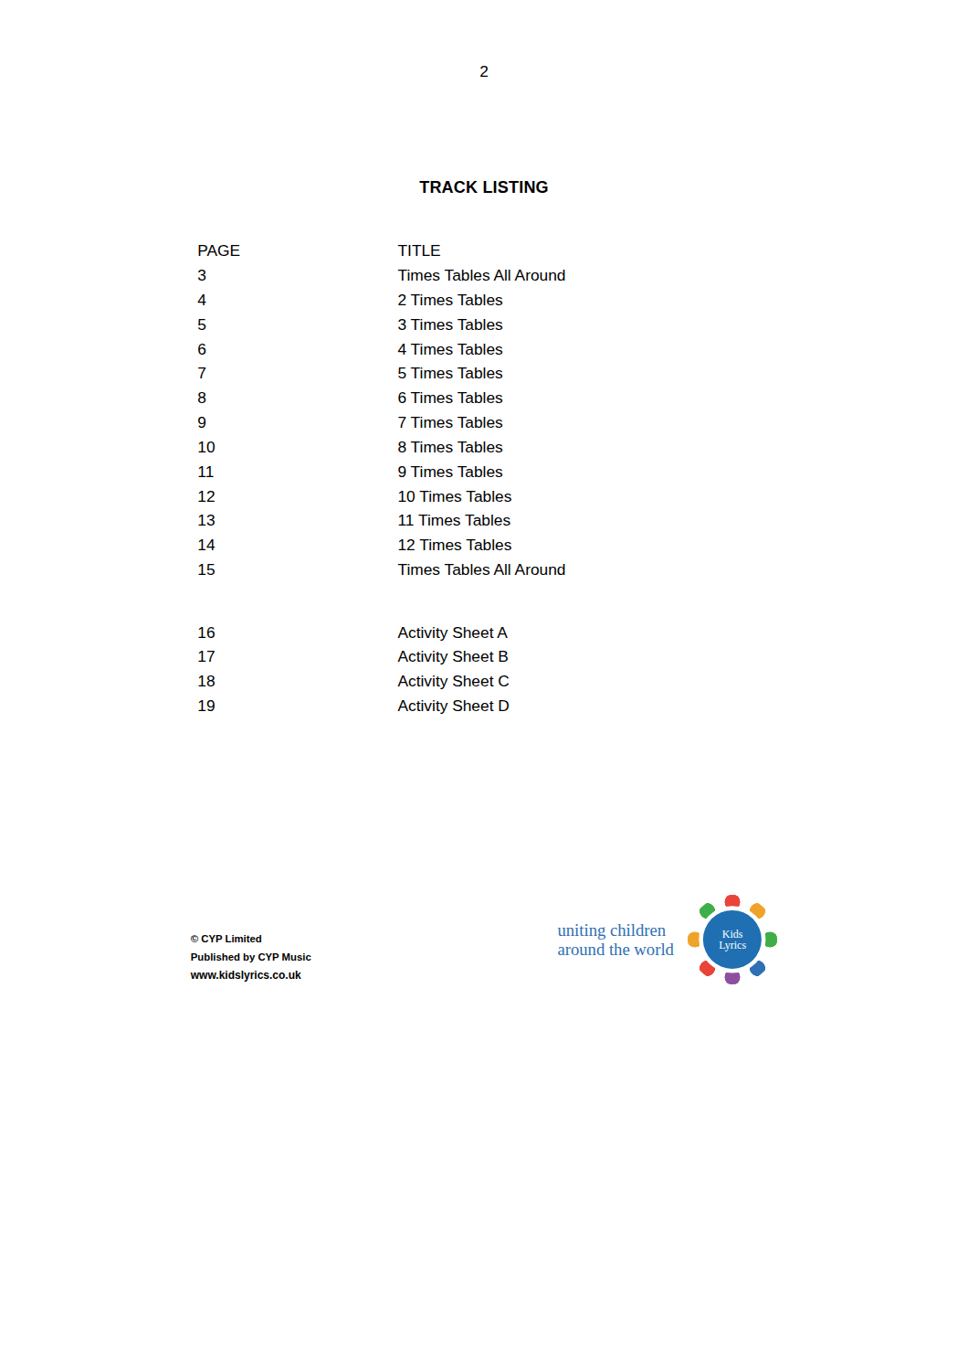2
TRACK LISTING
| PAGE | TITLE |
| 3 | Times Tables All Around |
| 4 | 2 Times Tables |
| 5 | 3 Times Tables |
| 6 | 4 Times Tables |
| 7 | 5 Times Tables |
| 8 | 6 Times Tables |
| 9 | 7 Times Tables |
| 10 | 8 Times Tables |
| 11 | 9 Times Tables |
| 12 | 10 Times Tables |
| 13 | 11 Times Tables |
| 14 | 12 Times Tables |
| 15 | Times Tables All Around |
| 16 | Activity Sheet A |
| 17 | Activity Sheet B |
| 18 | Activity Sheet C |
| 19 | Activity Sheet D |
© CYP Limited
Published by CYP Music
www.kidslyrics.co.uk
uniting children
around the world
Kids
Lyrics